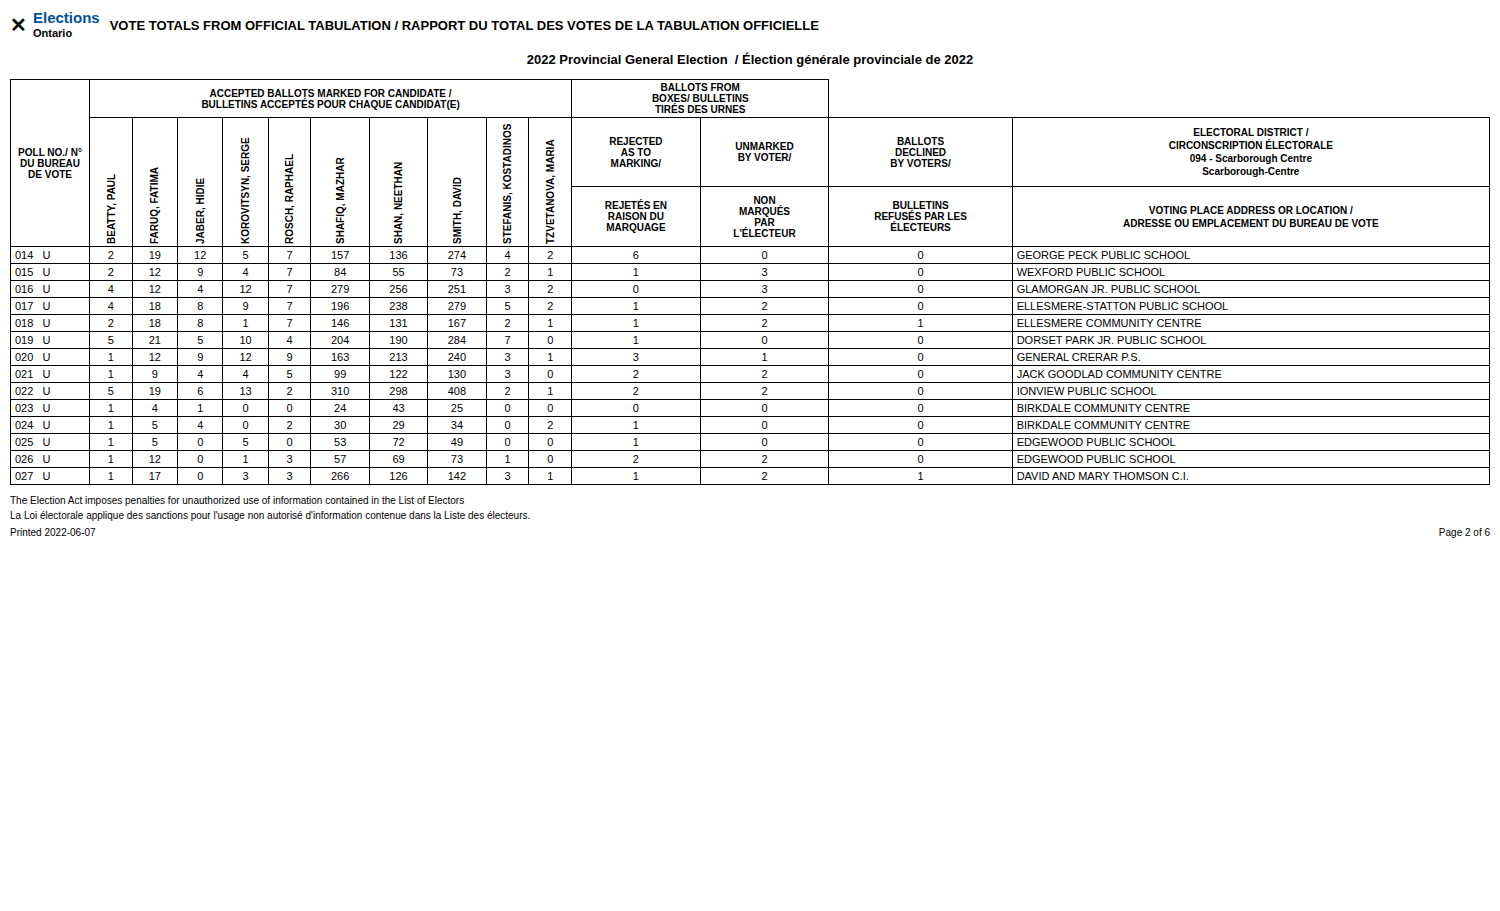✕ Elections
Ontario
VOTE TOTALS FROM OFFICIAL TABULATION / RAPPORT DU TOTAL DES VOTES DE LA TABULATION OFFICIELLE
2022 Provincial General Election / Élection générale provinciale de 2022
| POLL NO./ N° DU BUREAU DE VOTE | ACCEPTED BALLOTS MARKED FOR CANDIDATE / BULLETINS ACCEPTÉS POUR CHAQUE CANDIDAT(E) | BALLOTS FROM BOXES/ BULLETINS TIRÉS DES URNES | | |
| --- | --- | --- | --- | --- |
| BEATTY, PAUL | FARUQ, FATIMA | JABER, HIDIE | KOROVITSYN, SERGE | ROSCH, RAPHAEL | SHAFIQ, MAZHAR | SHAN, NEETHAN | SMITH, DAVID | STEFANIS, KOSTADINOS | TZVETANOVA, MARIA | REJECTED AS TO MARKING/ | UNMARKED BY VOTER/ | BALLOTS DECLINED BY VOTERS/ | ELECTORAL DISTRICT / CIRCONSCRIPTION ÉLECTORALE 094 - Scarborough Centre Scarborough-Centre |
| REJETÉS EN RAISON DU MARQUAGE | NON MARQUÉS PAR L'ÉLECTEUR | BULLETINS REFUSÉS PAR LES ÉLECTEURS | VOTING PLACE ADDRESS OR LOCATION / ADRESSE OU EMPLACEMENT DU BUREAU DE VOTE |
| 014 U | 2 | 19 | 12 | 5 | 7 | 157 | 136 | 274 | 4 | 2 | 6 | 0 | 0 | GEORGE PECK PUBLIC SCHOOL |
| 015 U | 2 | 12 | 9 | 4 | 7 | 84 | 55 | 73 | 2 | 1 | 1 | 3 | 0 | WEXFORD PUBLIC SCHOOL |
| 016 U | 4 | 12 | 4 | 12 | 7 | 279 | 256 | 251 | 3 | 2 | 0 | 3 | 0 | GLAMORGAN JR. PUBLIC SCHOOL |
| 017 U | 4 | 18 | 8 | 9 | 7 | 196 | 238 | 279 | 5 | 2 | 1 | 2 | 0 | ELLESMERE-STATTON PUBLIC SCHOOL |
| 018 U | 2 | 18 | 8 | 1 | 7 | 146 | 131 | 167 | 2 | 1 | 1 | 2 | 1 | ELLESMERE COMMUNITY CENTRE |
| 019 U | 5 | 21 | 5 | 10 | 4 | 204 | 190 | 284 | 7 | 0 | 1 | 0 | 0 | DORSET PARK JR. PUBLIC SCHOOL |
| 020 U | 1 | 12 | 9 | 12 | 9 | 163 | 213 | 240 | 3 | 1 | 3 | 1 | 0 | GENERAL CRERAR P.S. |
| 021 U | 1 | 9 | 4 | 4 | 5 | 99 | 122 | 130 | 3 | 0 | 2 | 2 | 0 | JACK GOODLAD COMMUNITY CENTRE |
| 022 U | 5 | 19 | 6 | 13 | 2 | 310 | 298 | 408 | 2 | 1 | 2 | 2 | 0 | IONVIEW PUBLIC SCHOOL |
| 023 U | 1 | 4 | 1 | 0 | 0 | 24 | 43 | 25 | 0 | 0 | 0 | 0 | 0 | BIRKDALE COMMUNITY CENTRE |
| 024 U | 1 | 5 | 4 | 0 | 2 | 30 | 29 | 34 | 0 | 2 | 1 | 0 | 0 | BIRKDALE COMMUNITY CENTRE |
| 025 U | 1 | 5 | 0 | 5 | 0 | 53 | 72 | 49 | 0 | 0 | 1 | 0 | 0 | EDGEWOOD PUBLIC SCHOOL |
| 026 U | 1 | 12 | 0 | 1 | 3 | 57 | 69 | 73 | 1 | 0 | 2 | 2 | 0 | EDGEWOOD PUBLIC SCHOOL |
| 027 U | 1 | 17 | 0 | 3 | 3 | 266 | 126 | 142 | 3 | 1 | 1 | 2 | 1 | DAVID AND MARY THOMSON C.I. |
The Election Act imposes penalties for unauthorized use of information contained in the List of Electors
La Loi électorale applique des sanctions pour l'usage non autorisé d'information contenue dans la Liste des électeurs.
Printed 2022-06-07 Page 2 of 6